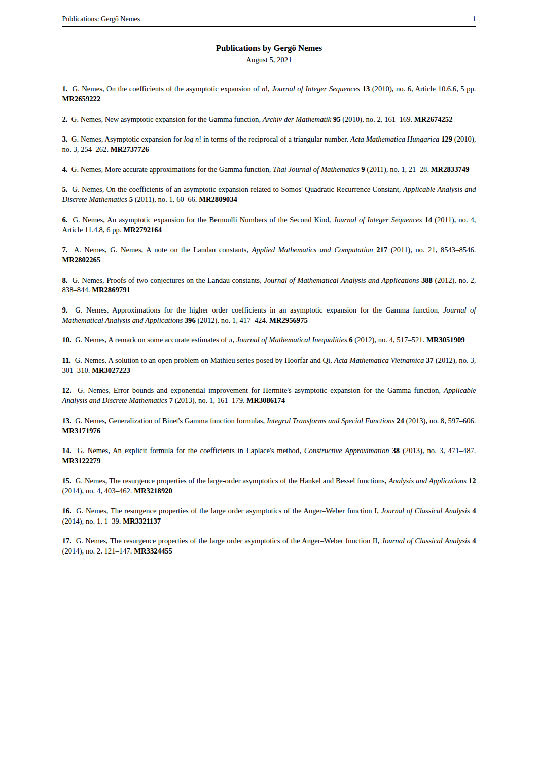Publications: Gergő Nemes 1
Publications by Gergő Nemes
August 5, 2021
1. G. Nemes, On the coefficients of the asymptotic expansion of n!, Journal of Integer Sequences 13 (2010), no. 6, Article 10.6.6, 5 pp. MR2659222
2. G. Nemes, New asymptotic expansion for the Gamma function, Archiv der Mathematik 95 (2010), no. 2, 161–169. MR2674252
3. G. Nemes, Asymptotic expansion for log n! in terms of the reciprocal of a triangular number, Acta Mathematica Hungarica 129 (2010), no. 3, 254–262. MR2737726
4. G. Nemes, More accurate approximations for the Gamma function, Thai Journal of Mathematics 9 (2011), no. 1, 21–28. MR2833749
5. G. Nemes, On the coefficients of an asymptotic expansion related to Somos' Quadratic Recurrence Constant, Applicable Analysis and Discrete Mathematics 5 (2011), no. 1, 60–66. MR2809034
6. G. Nemes, An asymptotic expansion for the Bernoulli Numbers of the Second Kind, Journal of Integer Sequences 14 (2011), no. 4, Article 11.4.8, 6 pp. MR2792164
7. A. Nemes, G. Nemes, A note on the Landau constants, Applied Mathematics and Computation 217 (2011), no. 21, 8543–8546. MR2802265
8. G. Nemes, Proofs of two conjectures on the Landau constants, Journal of Mathematical Analysis and Applications 388 (2012), no. 2, 838–844. MR2869791
9. G. Nemes, Approximations for the higher order coefficients in an asymptotic expansion for the Gamma function, Journal of Mathematical Analysis and Applications 396 (2012), no. 1, 417–424. MR2956975
10. G. Nemes, A remark on some accurate estimates of π, Journal of Mathematical Inequalities 6 (2012), no. 4, 517–521. MR3051909
11. G. Nemes, A solution to an open problem on Mathieu series posed by Hoorfar and Qi, Acta Mathematica Vietnamica 37 (2012), no. 3, 301–310. MR3027223
12. G. Nemes, Error bounds and exponential improvement for Hermite's asymptotic expansion for the Gamma function, Applicable Analysis and Discrete Mathematics 7 (2013), no. 1, 161–179. MR3086174
13. G. Nemes, Generalization of Binet's Gamma function formulas, Integral Transforms and Special Functions 24 (2013), no. 8, 597–606. MR3171976
14. G. Nemes, An explicit formula for the coefficients in Laplace's method, Constructive Approximation 38 (2013), no. 3, 471–487. MR3122279
15. G. Nemes, The resurgence properties of the large-order asymptotics of the Hankel and Bessel functions, Analysis and Applications 12 (2014), no. 4, 403–462. MR3218920
16. G. Nemes, The resurgence properties of the large order asymptotics of the Anger–Weber function I, Journal of Classical Analysis 4 (2014), no. 1, 1–39. MR3321137
17. G. Nemes, The resurgence properties of the large order asymptotics of the Anger–Weber function II, Journal of Classical Analysis 4 (2014), no. 2, 121–147. MR3324455